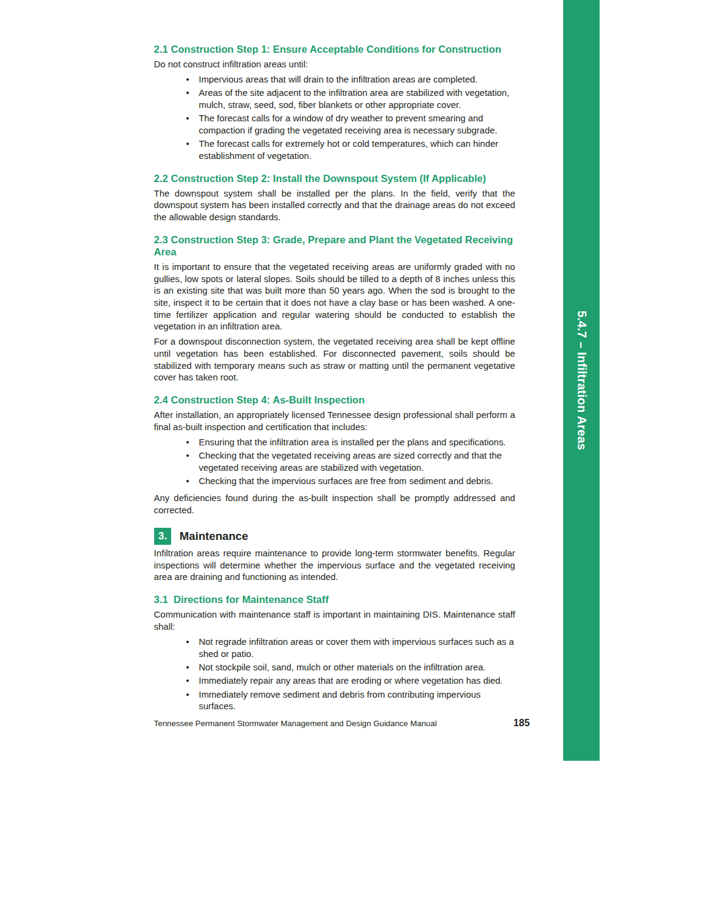5.4.7 – Infiltration Areas
2.1 Construction Step 1: Ensure Acceptable Conditions for Construction
Do not construct infiltration areas until:
Impervious areas that will drain to the infiltration areas are completed.
Areas of the site adjacent to the infiltration area are stabilized with vegetation, mulch, straw, seed, sod, fiber blankets or other appropriate cover.
The forecast calls for a window of dry weather to prevent smearing and compaction if grading the vegetated receiving area is necessary subgrade.
The forecast calls for extremely hot or cold temperatures, which can hinder establishment of vegetation.
2.2 Construction Step 2: Install the Downspout System (If Applicable)
The downspout system shall be installed per the plans. In the field, verify that the downspout system has been installed correctly and that the drainage areas do not exceed the allowable design standards.
2.3 Construction Step 3: Grade, Prepare and Plant the Vegetated Receiving Area
It is important to ensure that the vegetated receiving areas are uniformly graded with no gullies, low spots or lateral slopes. Soils should be tilled to a depth of 8 inches unless this is an existing site that was built more than 50 years ago. When the sod is brought to the site, inspect it to be certain that it does not have a clay base or has been washed. A one-time fertilizer application and regular watering should be conducted to establish the vegetation in an infiltration area.
For a downspout disconnection system, the vegetated receiving area shall be kept offline until vegetation has been established. For disconnected pavement, soils should be stabilized with temporary means such as straw or matting until the permanent vegetative cover has taken root.
2.4 Construction Step 4: As-Built Inspection
After installation, an appropriately licensed Tennessee design professional shall perform a final as-built inspection and certification that includes:
Ensuring that the infiltration area is installed per the plans and specifications.
Checking that the vegetated receiving areas are sized correctly and that the vegetated receiving areas are stabilized with vegetation.
Checking that the impervious surfaces are free from sediment and debris.
Any deficiencies found during the as-built inspection shall be promptly addressed and corrected.
3. Maintenance
Infiltration areas require maintenance to provide long-term stormwater benefits. Regular inspections will determine whether the impervious surface and the vegetated receiving area are draining and functioning as intended.
3.1 Directions for Maintenance Staff
Communication with maintenance staff is important in maintaining DIS. Maintenance staff shall:
Not regrade infiltration areas or cover them with impervious surfaces such as a shed or patio.
Not stockpile soil, sand, mulch or other materials on the infiltration area.
Immediately repair any areas that are eroding or where vegetation has died.
Immediately remove sediment and debris from contributing impervious surfaces.
Tennessee Permanent Stormwater Management and Design Guidance Manual 185